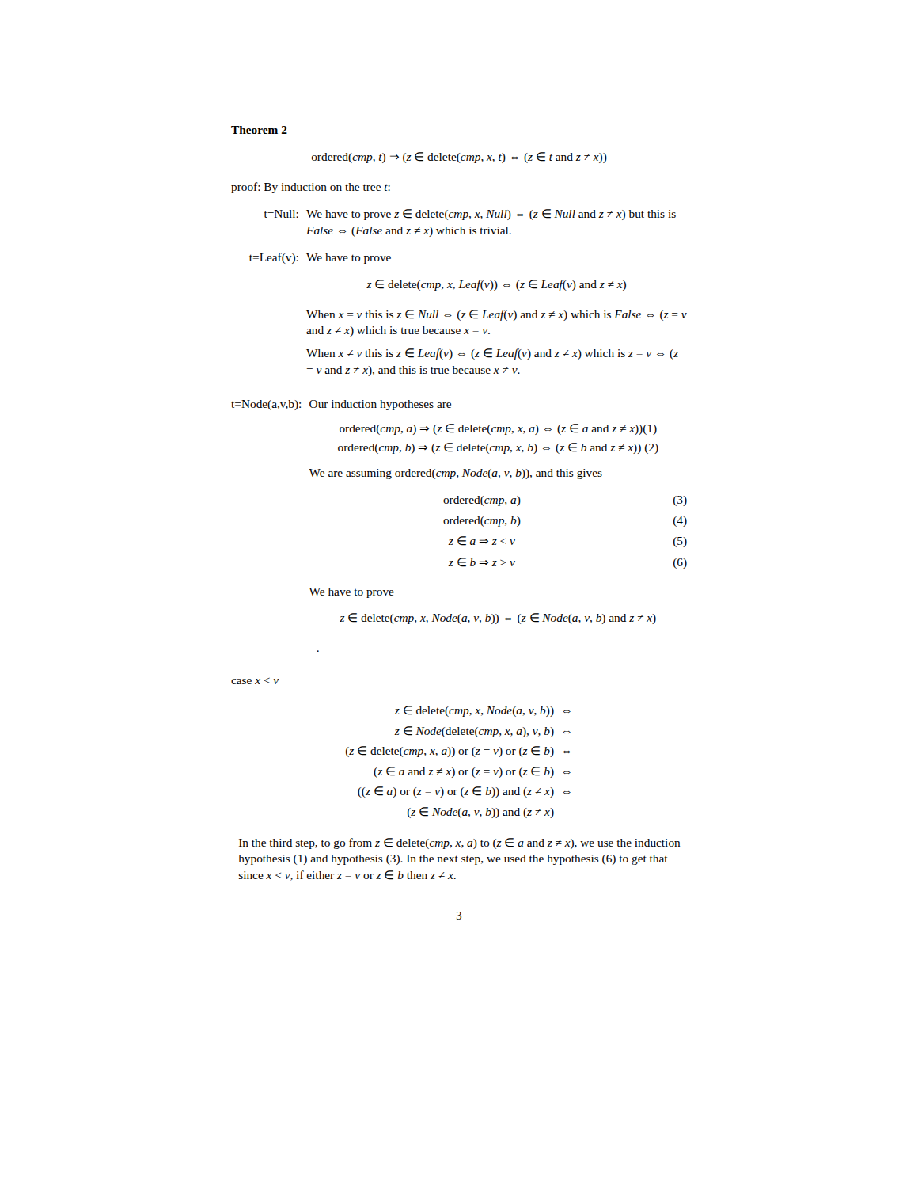Theorem 2
ordered(cmp, t) ⇒ (z ∈ delete(cmp, x, t) ⇔ (z ∈ t and z ≠ x))
proof: By induction on the tree t:
t=Null:
We have to prove z ∈ delete(cmp, x, Null) ⇔ (z ∈ Null and z ≠ x) but this is False ⇔ (False and z ≠ x) which is trivial.
t=Leaf(v):
We have to prove
z ∈ delete(cmp, x, Leaf(v)) ⇔ (z ∈ Leaf(v) and z ≠ x)
When x = v this is z ∈ Null ⇔ (z ∈ Leaf(v) and z ≠ x) which is False ⇔ (z = v and z ≠ x) which is true because x = v.
When x ≠ v this is z ∈ Leaf(v) ⇔ (z ∈ Leaf(v) and z ≠ x) which is z = v ⇔ (z = v and z ≠ x), and this is true because x ≠ v.
t=Node(a,v,b):
Our induction hypotheses are
ordered(cmp, a) ⇒ (z ∈ delete(cmp, x, a) ⇔ (z ∈ a and z ≠ x))(1)
ordered(cmp, b) ⇒ (z ∈ delete(cmp, x, b) ⇔ (z ∈ b and z ≠ x)) (2)
We are assuming ordered(cmp, Node(a, v, b)), and this gives
| ordered( cmp , a ) | (3) |
| ordered( cmp , b ) | (4) |
| z ∈ a ⇒ z < v | (5) |
| z ∈ b ⇒ z > v | (6) |
We have to prove
z ∈ delete(cmp, x, Node(a, v, b)) ⇔ (z ∈ Node(a, v, b) and z ≠ x)
.
case x < v
| z ∈ delete( cmp , x , Node ( a , v , b )) | ⇔ |
| z ∈ Node (delete( cmp , x , a ), v , b ) | ⇔ |
| ( z ∈ delete( cmp , x , a )) or ( z = v ) or ( z ∈ b ) | ⇔ |
| ( z ∈ a and z ≠ x ) or ( z = v ) or ( z ∈ b ) | ⇔ |
| (( z ∈ a ) or ( z = v ) or ( z ∈ b )) and ( z ≠ x ) | ⇔ |
| ( z ∈ Node ( a , v , b )) and ( z ≠ x ) | |
In the third step, to go from z ∈ delete(cmp, x, a) to (z ∈ a and z ≠ x), we use the induction hypothesis (1) and hypothesis (3). In the next step, we used the hypothesis (6) to get that since x < v, if either z = v or z ∈ b then z ≠ x.
3